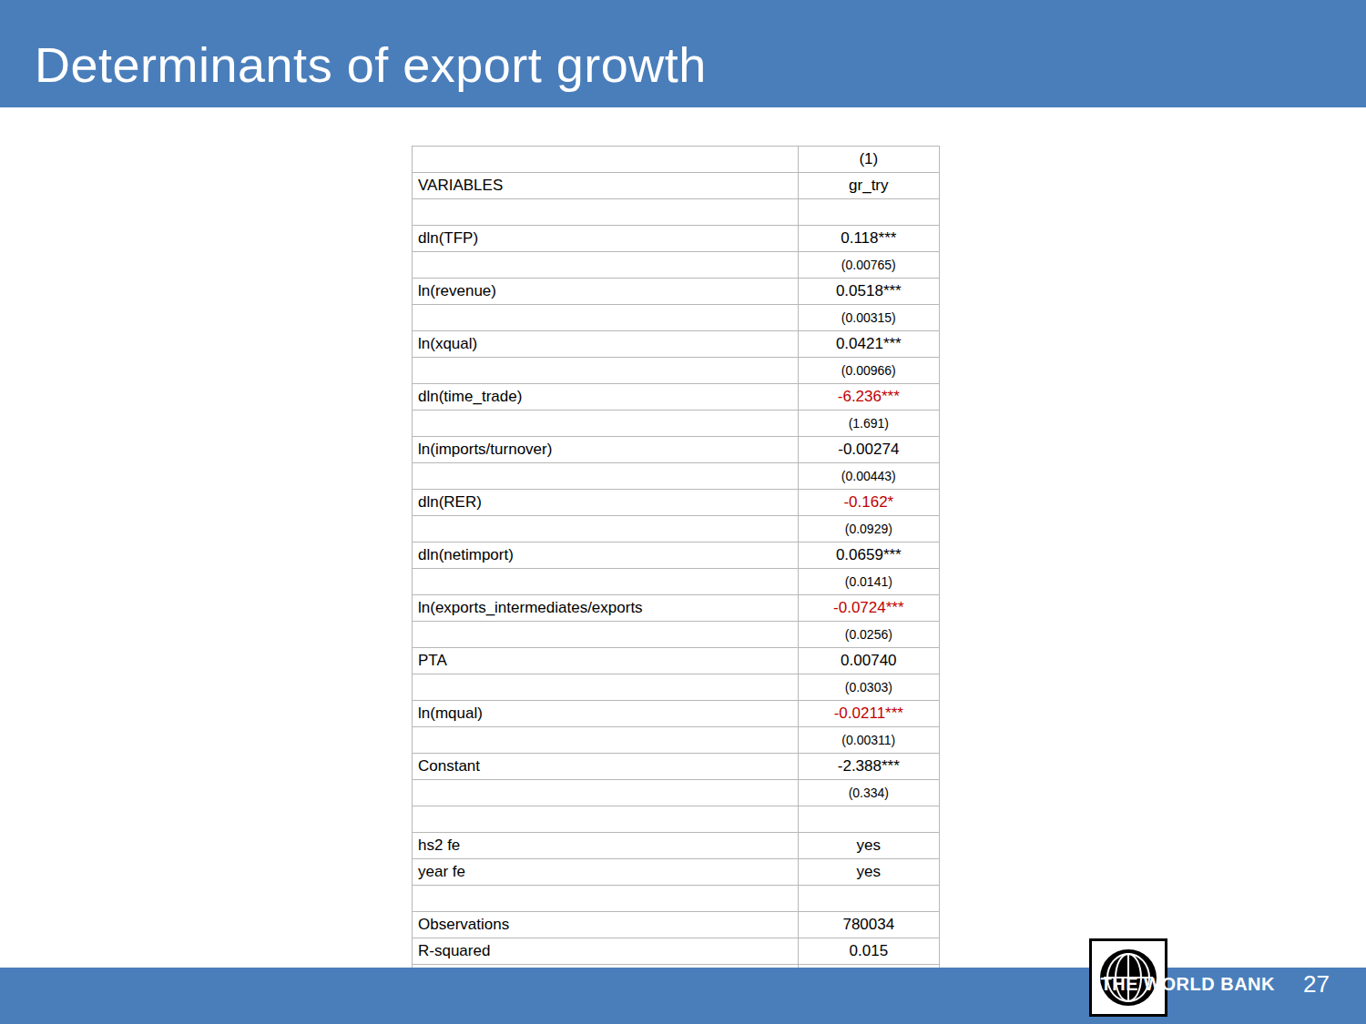Determinants of export growth
| | (1) |
| VARIABLES | gr_try |
| dln(TFP) | 0.118*** |
| | (0.00765) |
| ln(revenue) | 0.0518*** |
| | (0.00315) |
| ln(xqual) | 0.0421*** |
| | (0.00966) |
| dln(time_trade) | -6.236*** |
| | (1.691) |
| ln(imports/turnover) | -0.00274 |
| | (0.00443) |
| dln(RER) | -0.162* |
| | (0.0929) |
| dln(netimport) | 0.0659*** |
| | (0.0141) |
| ln(exports_intermediates/exports | -0.0724*** |
| | (0.0256) |
| PTA | 0.00740 |
| | (0.0303) |
| ln(mqual) | -0.0211*** |
| | (0.00311) |
| Constant | -2.388*** |
| | (0.334) |
| hs2 fe | yes |
| year fe | yes |
| Observations | 780034 |
| R-squared | 0.015 |
| Robust standard errors in parentheses | |
| *** p<0.01, ** p<0.05, * p<0.1 | |
THE WORLD BANK
27